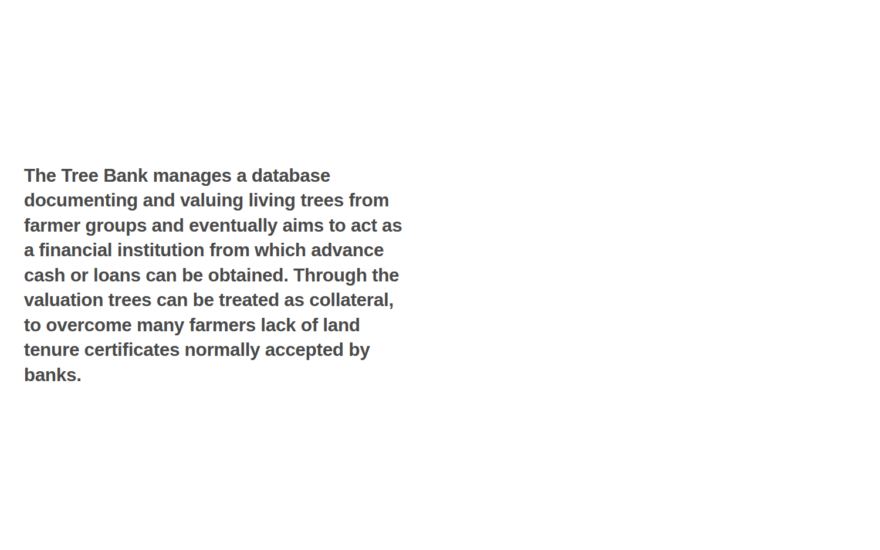The Tree Bank manages a database documenting and valuing living trees from farmer groups and eventually aims to act as a financial institution from which advance cash or loans can be obtained. Through the valuation trees can be treated as collateral, to overcome many farmers lack of land tenure certificates normally accepted by banks.